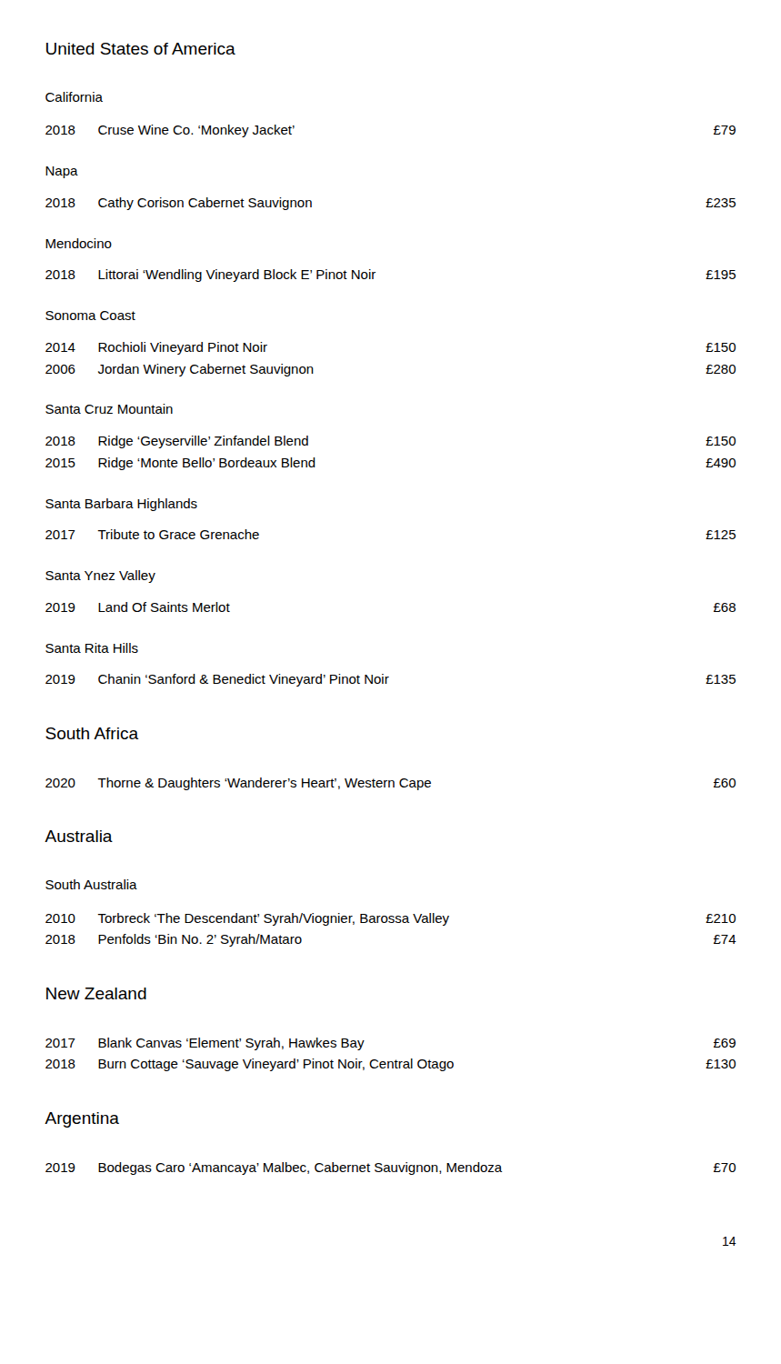United States of America
California
| 2018 | Cruse Wine Co. ‘Monkey Jacket’ | £79 |
Napa
| 2018 | Cathy Corison Cabernet Sauvignon | £235 |
Mendocino
| 2018 | Littorai ‘Wendling Vineyard Block E’ Pinot Noir | £195 |
Sonoma Coast
| 2014 | Rochioli Vineyard Pinot Noir | £150 |
| 2006 | Jordan Winery Cabernet Sauvignon | £280 |
Santa Cruz Mountain
| 2018 | Ridge ‘Geyserville’ Zinfandel Blend | £150 |
| 2015 | Ridge ‘Monte Bello’ Bordeaux Blend | £490 |
Santa Barbara Highlands
| 2017 | Tribute to Grace Grenache | £125 |
Santa Ynez Valley
| 2019 | Land Of Saints Merlot | £68 |
Santa Rita Hills
| 2019 | Chanin ‘Sanford & Benedict Vineyard’ Pinot Noir | £135 |
South Africa
| 2020 | Thorne & Daughters ‘Wanderer’s Heart’, Western Cape | £60 |
Australia
South Australia
| 2010 | Torbreck ‘The Descendant’ Syrah/Viognier, Barossa Valley | £210 |
| 2018 | Penfolds ‘Bin No. 2’ Syrah/Mataro | £74 |
New Zealand
| 2017 | Blank Canvas ‘Element’ Syrah, Hawkes Bay | £69 |
| 2018 | Burn Cottage ‘Sauvage Vineyard’ Pinot Noir, Central Otago | £130 |
Argentina
| 2019 | Bodegas Caro ‘Amancaya’ Malbec, Cabernet Sauvignon, Mendoza | £70 |
14